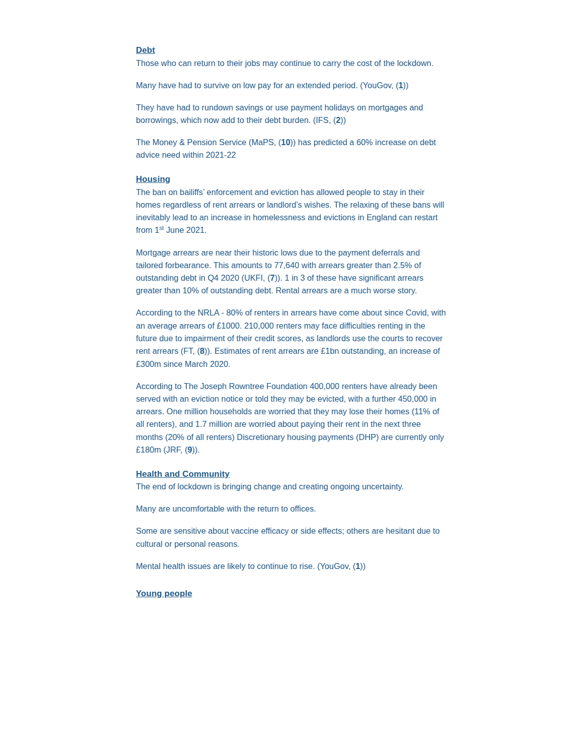Debt
Those who can return to their jobs may continue to carry the cost of the lockdown.
Many have had to survive on low pay for an extended period. (YouGov, (1))
They have had to rundown savings or use payment holidays on mortgages and borrowings, which now add to their debt burden. (IFS, (2))
The Money & Pension Service (MaPS, (10)) has predicted a 60% increase on debt advice need within 2021-22
Housing
The ban on bailiffs’ enforcement and eviction has allowed people to stay in their homes regardless of rent arrears or landlord’s wishes. The relaxing of these bans will inevitably lead to an increase in homelessness and evictions in England can restart from 1st June 2021.
Mortgage arrears are near their historic lows due to the payment deferrals and tailored forbearance. This amounts to 77,640 with arrears greater than 2.5% of outstanding debt in Q4 2020 (UKFI, (7)). 1 in 3 of these have significant arrears greater than 10% of outstanding debt. Rental arrears are a much worse story.
According to the NRLA - 80% of renters in arrears have come about since Covid, with an average arrears of £1000. 210,000 renters may face difficulties renting in the future due to impairment of their credit scores, as landlords use the courts to recover rent arrears (FT, (8)). Estimates of rent arrears are £1bn outstanding, an increase of £300m since March 2020.
According to The Joseph Rowntree Foundation 400,000 renters have already been served with an eviction notice or told they may be evicted, with a further 450,000 in arrears. One million households are worried that they may lose their homes (11% of all renters), and 1.7 million are worried about paying their rent in the next three months (20% of all renters) Discretionary housing payments (DHP) are currently only £180m (JRF, (9)).
Health and Community
The end of lockdown is bringing change and creating ongoing uncertainty.
Many are uncomfortable with the return to offices.
Some are sensitive about vaccine efficacy or side effects; others are hesitant due to cultural or personal reasons.
Mental health issues are likely to continue to rise. (YouGov, (1))
Young people